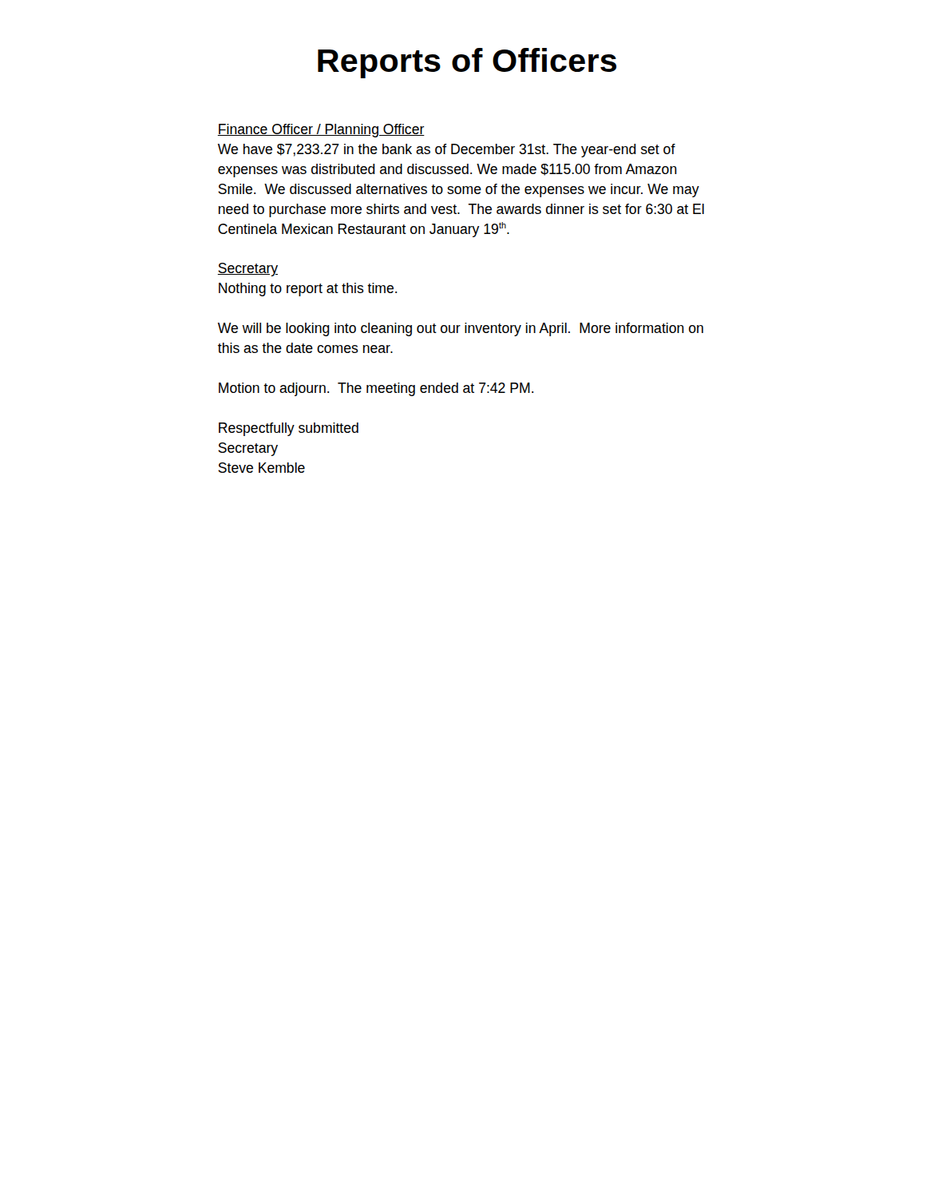Reports of Officers
Finance Officer / Planning Officer
We have $7,233.27 in the bank as of December 31st. The year-end set of expenses was distributed and discussed. We made $115.00 from Amazon Smile. We discussed alternatives to some of the expenses we incur. We may need to purchase more shirts and vest. The awards dinner is set for 6:30 at El Centinela Mexican Restaurant on January 19th.
Secretary
Nothing to report at this time.
We will be looking into cleaning out our inventory in April. More information on this as the date comes near.
Motion to adjourn. The meeting ended at 7:42 PM.
Respectfully submitted
Secretary
Steve Kemble